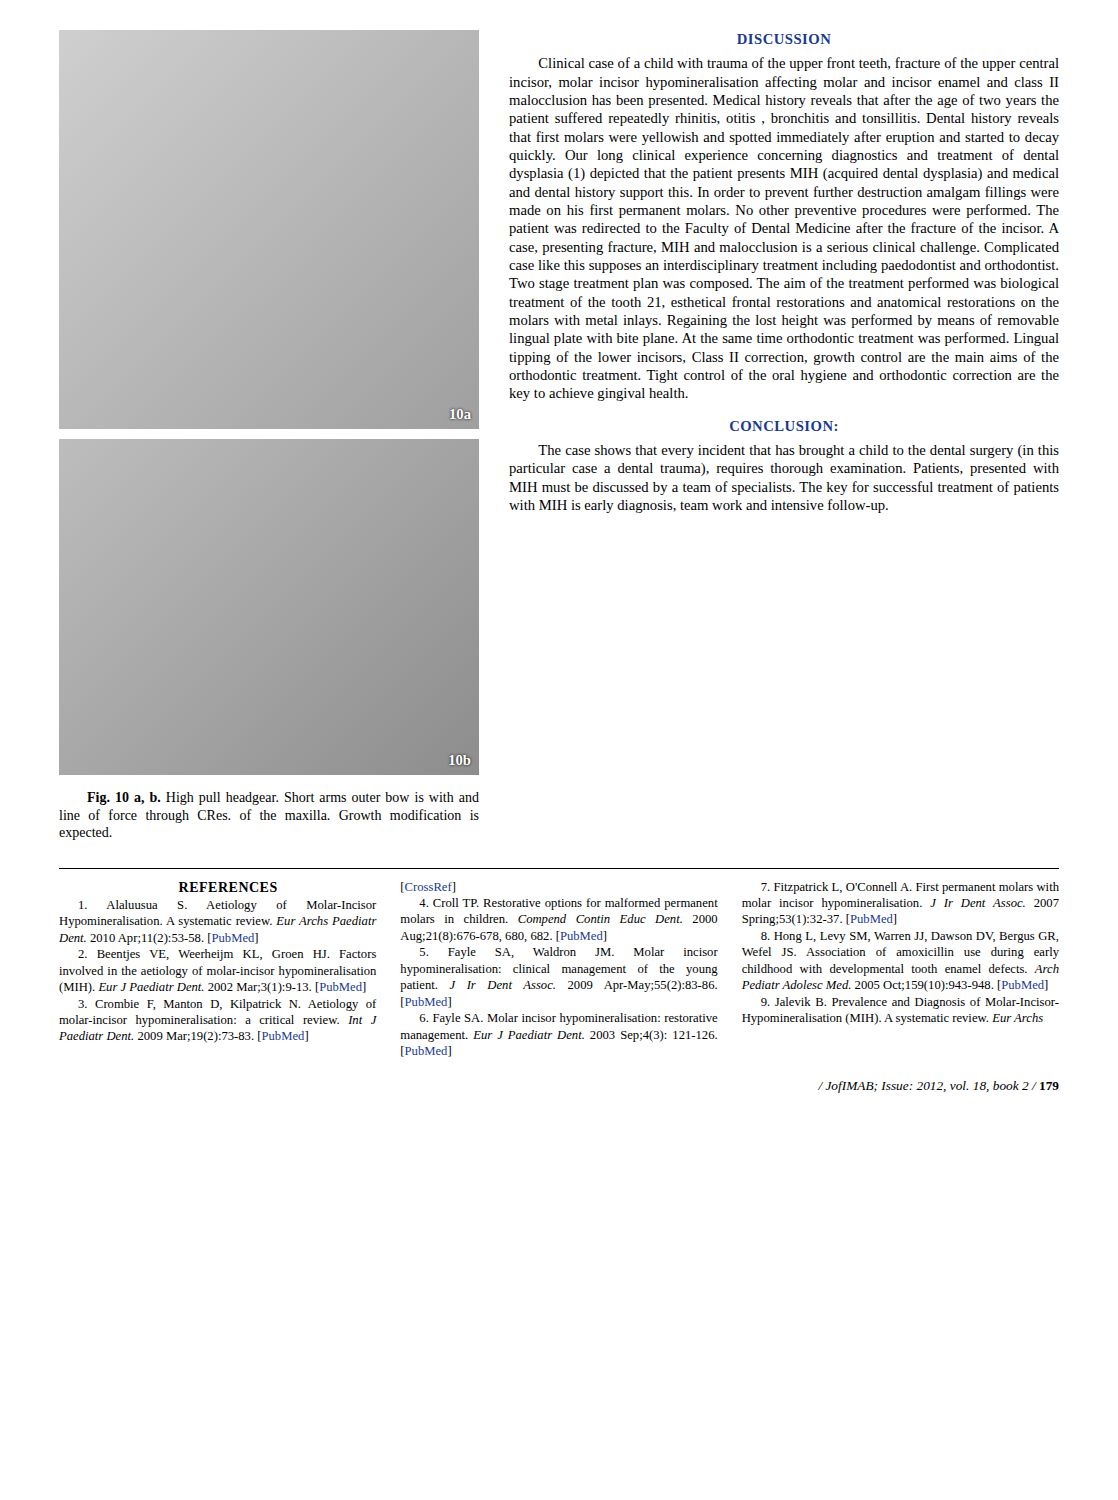10a
10b
Fig. 10 a, b. High pull headgear. Short arms outer bow is with and line of force through CRes. of the maxilla. Growth modification is expected.
DISCUSSION
Clinical case of a child with trauma of the upper front teeth, fracture of the upper central incisor, molar incisor hypomineralisation affecting molar and incisor enamel and class II malocclusion has been presented. Medical history reveals that after the age of two years the patient suffered repeatedly rhinitis, otitis , bronchitis and tonsillitis. Dental history reveals that first molars were yellowish and spotted immediately after eruption and started to decay quickly. Our long clinical experience concerning diagnostics and treatment of dental dysplasia (1) depicted that the patient presents MIH (acquired dental dysplasia) and medical and dental history support this. In order to prevent further destruction amalgam fillings were made on his first permanent molars. No other preventive procedures were performed. The patient was redirected to the Faculty of Dental Medicine after the fracture of the incisor. A case, presenting fracture, MIH and malocclusion is a serious clinical challenge. Complicated case like this supposes an interdisciplinary treatment including paedodontist and orthodontist. Two stage treatment plan was composed. The aim of the treatment performed was biological treatment of the tooth 21, esthetical frontal restorations and anatomical restorations on the molars with metal inlays. Regaining the lost height was performed by means of removable lingual plate with bite plane. At the same time orthodontic treatment was performed. Lingual tipping of the lower incisors, Class II correction, growth control are the main aims of the orthodontic treatment. Tight control of the oral hygiene and orthodontic correction are the key to achieve gingival health.
CONCLUSION:
The case shows that every incident that has brought a child to the dental surgery (in this particular case a dental trauma), requires thorough examination. Patients, presented with MIH must be discussed by a team of specialists. The key for successful treatment of patients with MIH is early diagnosis, team work and intensive follow-up.
REFERENCES
1. Alaluusua S. Aetiology of Molar-Incisor Hypomineralisation. A systematic review. Eur Archs Paediatr Dent. 2010 Apr;11(2):53-58. [PubMed]
2. Beentjes VE, Weerheijm KL, Groen HJ. Factors involved in the aetiology of molar-incisor hypomineralisation (MIH). Eur J Paediatr Dent. 2002 Mar;3(1):9-13. [PubMed]
3. Crombie F, Manton D, Kilpatrick N. Aetiology of molar-incisor hypomineralisation: a critical review. Int J Paediatr Dent. 2009 Mar;19(2):73-83. [PubMed]
[CrossRef]
4. Croll TP. Restorative options for malformed permanent molars in children. Compend Contin Educ Dent. 2000 Aug;21(8):676-678, 680, 682. [PubMed]
5. Fayle SA, Waldron JM. Molar incisor hypomineralisation: clinical management of the young patient. J Ir Dent Assoc. 2009 Apr-May;55(2):83-86. [PubMed]
6. Fayle SA. Molar incisor hypomineralisation: restorative management. Eur J Paediatr Dent. 2003 Sep;4(3): 121-126. [PubMed]
7. Fitzpatrick L, O'Connell A. First permanent molars with molar incisor hypomineralisation. J Ir Dent Assoc. 2007 Spring;53(1):32-37. [PubMed]
8. Hong L, Levy SM, Warren JJ, Dawson DV, Bergus GR, Wefel JS. Association of amoxicillin use during early childhood with developmental tooth enamel defects. Arch Pediatr Adolesc Med. 2005 Oct;159(10):943-948. [PubMed]
9. Jalevik B. Prevalence and Diagnosis of Molar-Incisor-Hypomineralisation (MIH). A systematic review. Eur Archs
/ JofIMAB; Issue: 2012, vol. 18, book 2 / 179